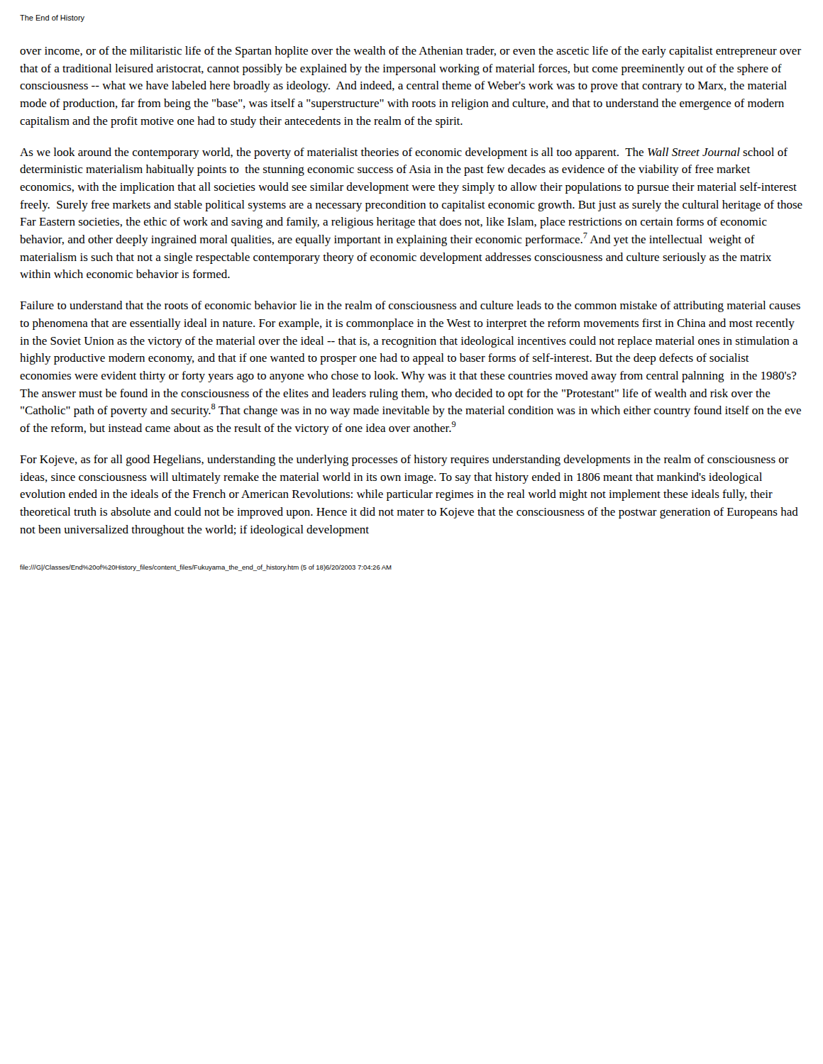The End of History
over income, or of the militaristic life of the Spartan hoplite over the wealth of the Athenian trader, or even the ascetic life of the early capitalist entrepreneur over that of a traditional leisured aristocrat, cannot possibly be explained by the impersonal working of material forces, but come preeminently out of the sphere of consciousness -- what we have labeled here broadly as ideology. And indeed, a central theme of Weber's work was to prove that contrary to Marx, the material mode of production, far from being the "base", was itself a "superstructure" with roots in religion and culture, and that to understand the emergence of modern capitalism and the profit motive one had to study their antecedents in the realm of the spirit.
As we look around the contemporary world, the poverty of materialist theories of economic development is all too apparent. The Wall Street Journal school of deterministic materialism habitually points to the stunning economic success of Asia in the past few decades as evidence of the viability of free market economics, with the implication that all societies would see similar development were they simply to allow their populations to pursue their material self-interest freely. Surely free markets and stable political systems are a necessary precondition to capitalist economic growth. But just as surely the cultural heritage of those Far Eastern societies, the ethic of work and saving and family, a religious heritage that does not, like Islam, place restrictions on certain forms of economic behavior, and other deeply ingrained moral qualities, are equally important in explaining their economic performace.7 And yet the intellectual weight of materialism is such that not a single respectable contemporary theory of economic development addresses consciousness and culture seriously as the matrix within which economic behavior is formed.
Failure to understand that the roots of economic behavior lie in the realm of consciousness and culture leads to the common mistake of attributing material causes to phenomena that are essentially ideal in nature. For example, it is commonplace in the West to interpret the reform movements first in China and most recently in the Soviet Union as the victory of the material over the ideal -- that is, a recognition that ideological incentives could not replace material ones in stimulation a highly productive modern economy, and that if one wanted to prosper one had to appeal to baser forms of self-interest. But the deep defects of socialist economies were evident thirty or forty years ago to anyone who chose to look. Why was it that these countries moved away from central palnning in the 1980's? The answer must be found in the consciousness of the elites and leaders ruling them, who decided to opt for the "Protestant" life of wealth and risk over the "Catholic" path of poverty and security.8 That change was in no way made inevitable by the material condition was in which either country found itself on the eve of the reform, but instead came about as the result of the victory of one idea over another.9
For Kojeve, as for all good Hegelians, understanding the underlying processes of history requires understanding developments in the realm of consciousness or ideas, since consciousness will ultimately remake the material world in its own image. To say that history ended in 1806 meant that mankind's ideological evolution ended in the ideals of the French or American Revolutions: while particular regimes in the real world might not implement these ideals fully, their theoretical truth is absolute and could not be improved upon. Hence it did not mater to Kojeve that the consciousness of the postwar generation of Europeans had not been universalized throughout the world; if ideological development
file:///G|/Classes/End%20of%20History_files/content_files/Fukuyama_the_end_of_history.htm (5 of 18)6/20/2003 7:04:26 AM